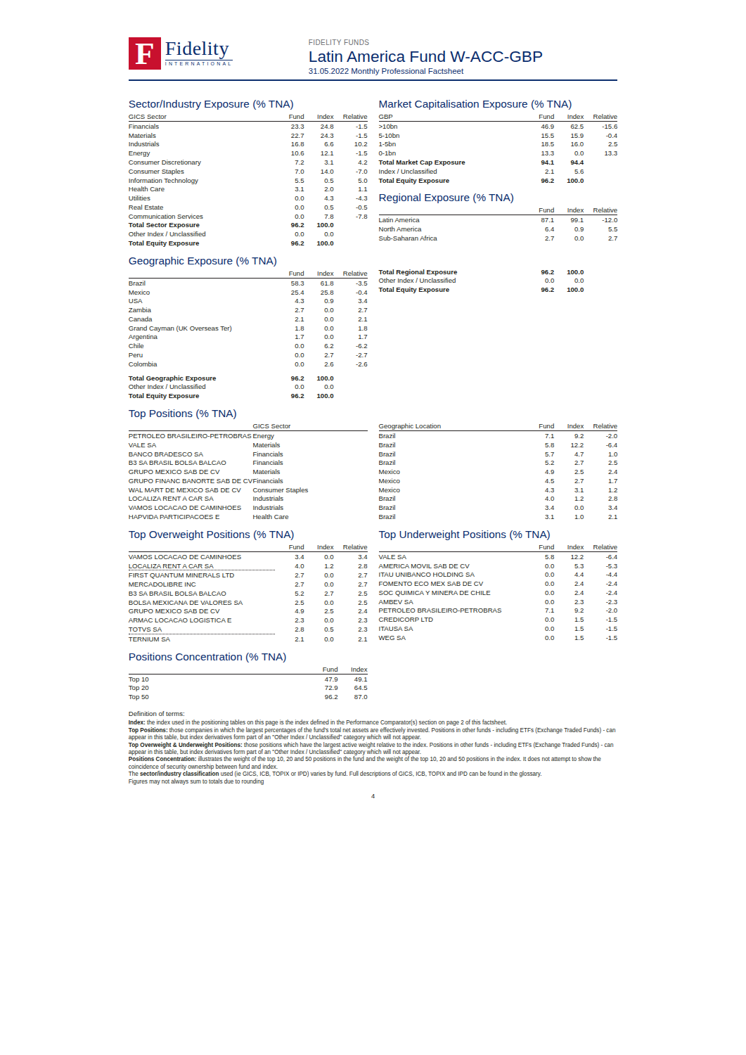F
Fidelity
INTERNATIONAL
FIDELITY FUNDS
Latin America Fund W-ACC-GBP
31.05.2022 Monthly Professional Factsheet
Sector/Industry Exposure (% TNA)
| GICS Sector | Fund | Index | Relative |
| --- | --- | --- | --- |
| Financials | 23.3 | 24.8 | -1.5 |
| Materials | 22.7 | 24.3 | -1.5 |
| Industrials | 16.8 | 6.6 | 10.2 |
| Energy | 10.6 | 12.1 | -1.5 |
| Consumer Discretionary | 7.2 | 3.1 | 4.2 |
| Consumer Staples | 7.0 | 14.0 | -7.0 |
| Information Technology | 5.5 | 0.5 | 5.0 |
| Health Care | 3.1 | 2.0 | 1.1 |
| Utilities | 0.0 | 4.3 | -4.3 |
| Real Estate | 0.0 | 0.5 | -0.5 |
| Communication Services | 0.0 | 7.8 | -7.8 |
| Total Sector Exposure | 96.2 | 100.0 | |
| Other Index / Unclassified | 0.0 | 0.0 | |
| Total Equity Exposure | 96.2 | 100.0 | |
Geographic Exposure (% TNA)
| | Fund | Index | Relative |
| --- | --- | --- | --- |
| Brazil | 58.3 | 61.8 | -3.5 |
| Mexico | 25.4 | 25.8 | -0.4 |
| USA | 4.3 | 0.9 | 3.4 |
| Zambia | 2.7 | 0.0 | 2.7 |
| Canada | 2.1 | 0.0 | 2.1 |
| Grand Cayman (UK Overseas Ter) | 1.8 | 0.0 | 1.8 |
| Argentina | 1.7 | 0.0 | 1.7 |
| Chile | 0.0 | 6.2 | -6.2 |
| Peru | 0.0 | 2.7 | -2.7 |
| Colombia | 0.0 | 2.6 | -2.6 |
| Total Geographic Exposure | 96.2 | 100.0 | |
| Other Index / Unclassified | 0.0 | 0.0 | |
| Total Equity Exposure | 96.2 | 100.0 | |
Market Capitalisation Exposure (% TNA)
| GBP | Fund | Index | Relative |
| --- | --- | --- | --- |
| >10bn | 46.9 | 62.5 | -15.6 |
| 5-10bn | 15.5 | 15.9 | -0.4 |
| 1-5bn | 18.5 | 16.0 | 2.5 |
| 0-1bn | 13.3 | 0.0 | 13.3 |
| Total Market Cap Exposure | 94.1 | 94.4 | |
| Index / Unclassified | 2.1 | 5.6 | |
| Total Equity Exposure | 96.2 | 100.0 | |
Regional Exposure (% TNA)
| | Fund | Index | Relative |
| --- | --- | --- | --- |
| Latin America | 87.1 | 99.1 | -12.0 |
| North America | 6.4 | 0.9 | 5.5 |
| Sub-Saharan Africa | 2.7 | 0.0 | 2.7 |
| Total Regional Exposure | 96.2 | 100.0 | |
| Other Index / Unclassified | 0.0 | 0.0 | |
| Total Equity Exposure | 96.2 | 100.0 | |
Top Positions (% TNA)
| | GICS Sector |
| --- | --- |
| PETROLEO BRASILEIRO-PETROBRAS | Energy |
| VALE SA | Materials |
| BANCO BRADESCO SA | Financials |
| B3 SA BRASIL BOLSA BALCAO | Financials |
| GRUPO MEXICO SAB DE CV | Materials |
| GRUPO FINANC BANORTE SAB DE CV | Financials |
| WAL MART DE MEXICO SAB DE CV | Consumer Staples |
| LOCALIZA RENT A CAR SA | Industrials |
| VAMOS LOCACAO DE CAMINHOES | Industrials |
| HAPVIDA PARTICIPACOES E | Health Care |
| Geographic Location | Fund | Index | Relative |
| --- | --- | --- | --- |
| Brazil | 7.1 | 9.2 | -2.0 |
| Brazil | 5.8 | 12.2 | -6.4 |
| Brazil | 5.7 | 4.7 | 1.0 |
| Brazil | 5.2 | 2.7 | 2.5 |
| Mexico | 4.9 | 2.5 | 2.4 |
| Mexico | 4.5 | 2.7 | 1.7 |
| Mexico | 4.3 | 3.1 | 1.2 |
| Brazil | 4.0 | 1.2 | 2.8 |
| Brazil | 3.4 | 0.0 | 3.4 |
| Brazil | 3.1 | 1.0 | 2.1 |
Top Overweight Positions (% TNA)
| | Fund | Index | Relative |
| --- | --- | --- | --- |
| VAMOS LOCACAO DE CAMINHOES | 3.4 | 0.0 | 3.4 |
| LOCALIZA RENT A CAR SA | 4.0 | 1.2 | 2.8 |
| FIRST QUANTUM MINERALS LTD | 2.7 | 0.0 | 2.7 |
| MERCADOLIBRE INC | 2.7 | 0.0 | 2.7 |
| B3 SA BRASIL BOLSA BALCAO | 5.2 | 2.7 | 2.5 |
| BOLSA MEXICANA DE VALORES SA | 2.5 | 0.0 | 2.5 |
| GRUPO MEXICO SAB DE CV | 4.9 | 2.5 | 2.4 |
| ARMAC LOCACAO LOGISTICA E | 2.3 | 0.0 | 2.3 |
| TOTVS SA | 2.8 | 0.5 | 2.3 |
| TERNIUM SA | 2.1 | 0.0 | 2.1 |
Top Underweight Positions (% TNA)
| | Fund | Index | Relative |
| --- | --- | --- | --- |
| VALE SA | 5.8 | 12.2 | -6.4 |
| AMERICA MOVIL SAB DE CV | 0.0 | 5.3 | -5.3 |
| ITAU UNIBANCO HOLDING SA | 0.0 | 4.4 | -4.4 |
| FOMENTO ECO MEX SAB DE CV | 0.0 | 2.4 | -2.4 |
| SOC QUIMICA Y MINERA DE CHILE | 0.0 | 2.4 | -2.4 |
| AMBEV SA | 0.0 | 2.3 | -2.3 |
| PETROLEO BRASILEIRO-PETROBRAS | 7.1 | 9.2 | -2.0 |
| CREDICORP LTD | 0.0 | 1.5 | -1.5 |
| ITAUSA SA | 0.0 | 1.5 | -1.5 |
| WEG SA | 0.0 | 1.5 | -1.5 |
Positions Concentration (% TNA)
| | Fund | Index |
| --- | --- | --- |
| Top 10 | 47.9 | 49.1 |
| Top 20 | 72.9 | 64.5 |
| Top 50 | 96.2 | 87.0 |
Definition of terms:
Index: the index used in the positioning tables on this page is the index defined in the Performance Comparator(s) section on page 2 of this factsheet.
Top Positions: those companies in which the largest percentages of the fund's total net assets are effectively invested. Positions in other funds - including ETFs (Exchange Traded Funds) - can appear in this table, but index derivatives form part of an "Other Index / Unclassified" category which will not appear.
Top Overweight & Underweight Positions: those positions which have the largest active weight relative to the index. Positions in other funds - including ETFs (Exchange Traded Funds) - can appear in this table, but index derivatives form part of an "Other Index / Unclassified" category which will not appear.
Positions Concentration: illustrates the weight of the top 10, 20 and 50 positions in the fund and the weight of the top 10, 20 and 50 positions in the index. It does not attempt to show the coincidence of security ownership between fund and index.
The sector/industry classification used (ie GICS, ICB, TOPIX or IPD) varies by fund. Full descriptions of GICS, ICB, TOPIX and IPD can be found in the glossary.
Figures may not always sum to totals due to rounding
4